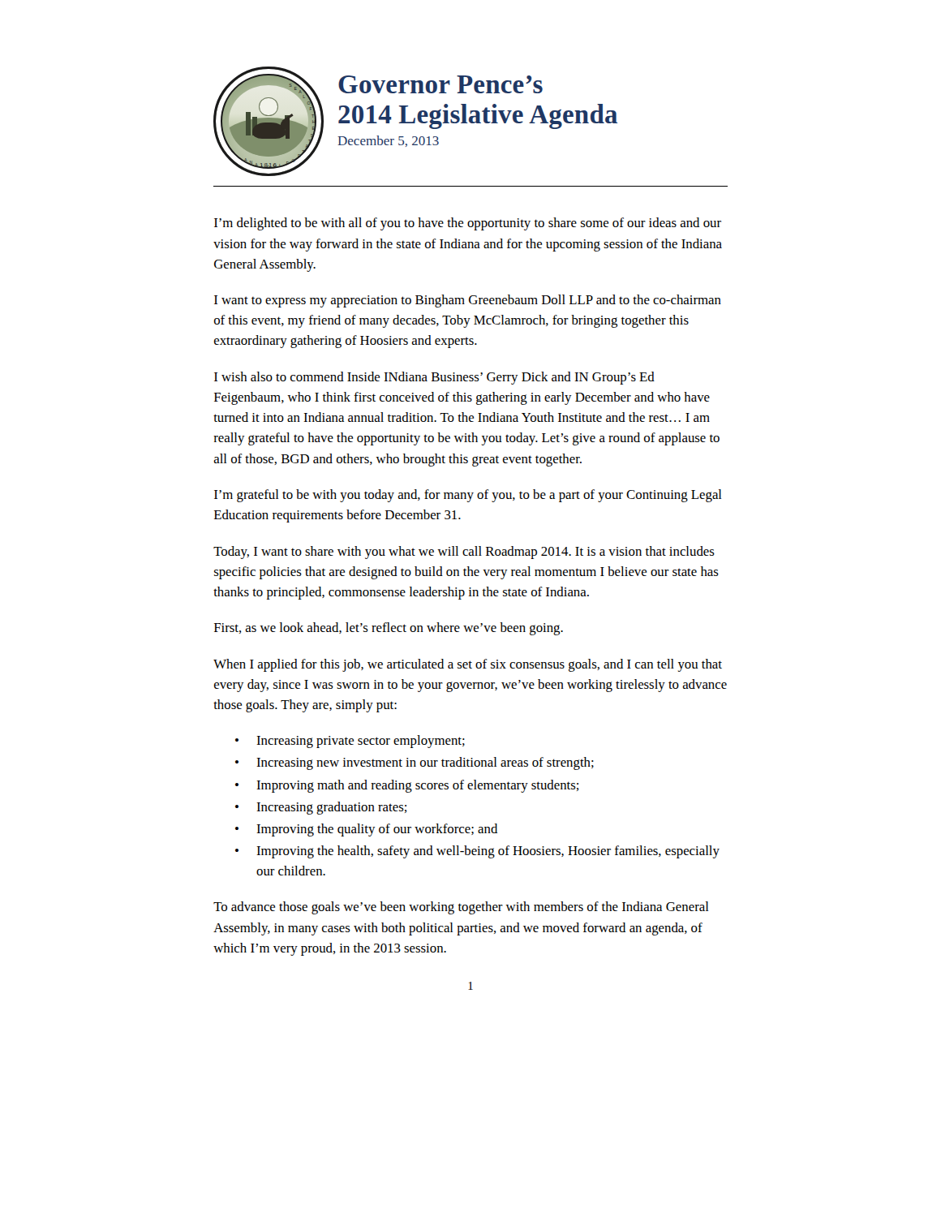S E A L O F T H E S T A T E O F I N D I A N A
1816
Governor Pence’s
2014 Legislative Agenda
December 5, 2013
I’m delighted to be with all of you to have the opportunity to share some of our ideas and our vision for the way forward in the state of Indiana and for the upcoming session of the Indiana General Assembly.
I want to express my appreciation to Bingham Greenebaum Doll LLP and to the co-chairman of this event, my friend of many decades, Toby McClamroch, for bringing together this extraordinary gathering of Hoosiers and experts.
I wish also to commend Inside INdiana Business’ Gerry Dick and IN Group’s Ed Feigenbaum, who I think first conceived of this gathering in early December and who have turned it into an Indiana annual tradition. To the Indiana Youth Institute and the rest… I am really grateful to have the opportunity to be with you today. Let’s give a round of applause to all of those, BGD and others, who brought this great event together.
I’m grateful to be with you today and, for many of you, to be a part of your Continuing Legal Education requirements before December 31.
Today, I want to share with you what we will call Roadmap 2014. It is a vision that includes specific policies that are designed to build on the very real momentum I believe our state has thanks to principled, commonsense leadership in the state of Indiana.
First, as we look ahead, let’s reflect on where we’ve been going.
When I applied for this job, we articulated a set of six consensus goals, and I can tell you that every day, since I was sworn in to be your governor, we’ve been working tirelessly to advance those goals. They are, simply put:
Increasing private sector employment;
Increasing new investment in our traditional areas of strength;
Improving math and reading scores of elementary students;
Increasing graduation rates;
Improving the quality of our workforce; and
Improving the health, safety and well-being of Hoosiers, Hoosier families, especially our children.
To advance those goals we’ve been working together with members of the Indiana General Assembly, in many cases with both political parties, and we moved forward an agenda, of which I’m very proud, in the 2013 session.
1